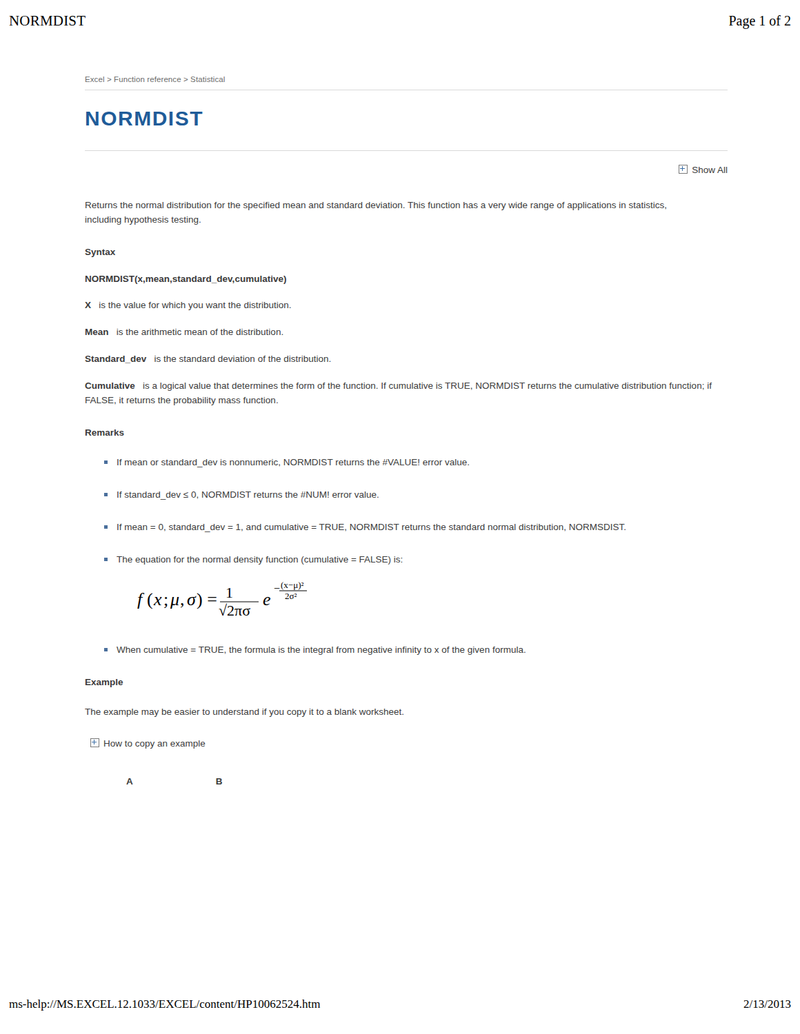NORMDIST
Page 1 of 2
Excel > Function reference > Statistical
NORMDIST
Show All
Returns the normal distribution for the specified mean and standard deviation. This function has a very wide range of applications in statistics, including hypothesis testing.
Syntax
NORMDIST(x,mean,standard_dev,cumulative)
X is the value for which you want the distribution.
Mean is the arithmetic mean of the distribution.
Standard_dev is the standard deviation of the distribution.
Cumulative is a logical value that determines the form of the function. If cumulative is TRUE, NORMDIST returns the cumulative distribution function; if FALSE, it returns the probability mass function.
Remarks
If mean or standard_dev is nonnumeric, NORMDIST returns the #VALUE! error value.
If standard_dev ≤ 0, NORMDIST returns the #NUM! error value.
If mean = 0, standard_dev = 1, and cumulative = TRUE, NORMDIST returns the standard normal distribution, NORMSDIST.
The equation for the normal density function (cumulative = FALSE) is:
When cumulative = TRUE, the formula is the integral from negative infinity to x of the given formula.
Example
The example may be easier to understand if you copy it to a blank worksheet.
How to copy an example
| A | B |
| --- | --- |
ms-help://MS.EXCEL.12.1033/EXCEL/content/HP10062524.htm
2/13/2013